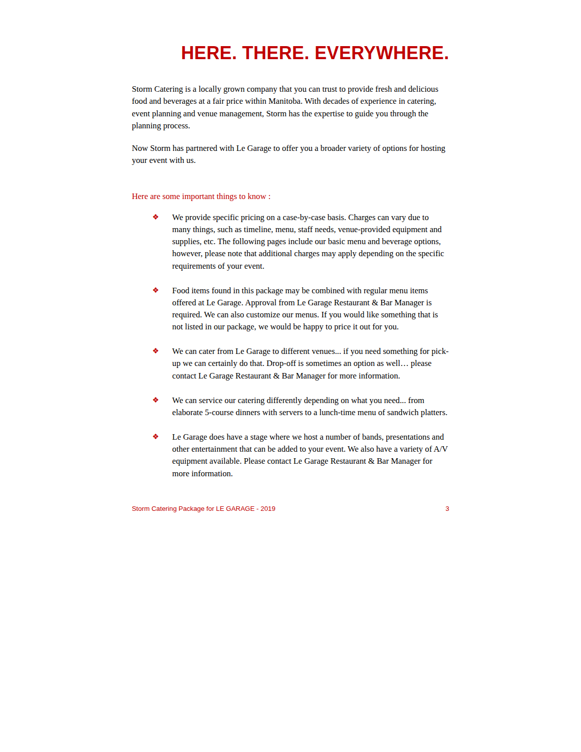HERE. THERE. EVERYWHERE.
Storm Catering is a locally grown company that you can trust to provide fresh and delicious food and beverages at a fair price within Manitoba. With decades of experience in catering, event planning and venue management, Storm has the expertise to guide you through the planning process.
Now Storm has partnered with Le Garage to offer you a broader variety of options for hosting your event with us.
Here are some important things to know :
We provide specific pricing on a case-by-case basis. Charges can vary due to many things, such as timeline, menu, staff needs, venue-provided equipment and supplies, etc. The following pages include our basic menu and beverage options, however, please note that additional charges may apply depending on the specific requirements of your event.
Food items found in this package may be combined with regular menu items offered at Le Garage. Approval from Le Garage Restaurant & Bar Manager is required. We can also customize our menus. If you would like something that is not listed in our package, we would be happy to price it out for you.
We can cater from Le Garage to different venues... if you need something for pick-up we can certainly do that. Drop-off is sometimes an option as well… please contact Le Garage Restaurant & Bar Manager for more information.
We can service our catering differently depending on what you need... from elaborate 5-course dinners with servers to a lunch-time menu of sandwich platters.
Le Garage does have a stage where we host a number of bands, presentations and other entertainment that can be added to your event. We also have a variety of A/V equipment available. Please contact Le Garage Restaurant & Bar Manager for more information.
Storm Catering Package for LE GARAGE - 2019 3